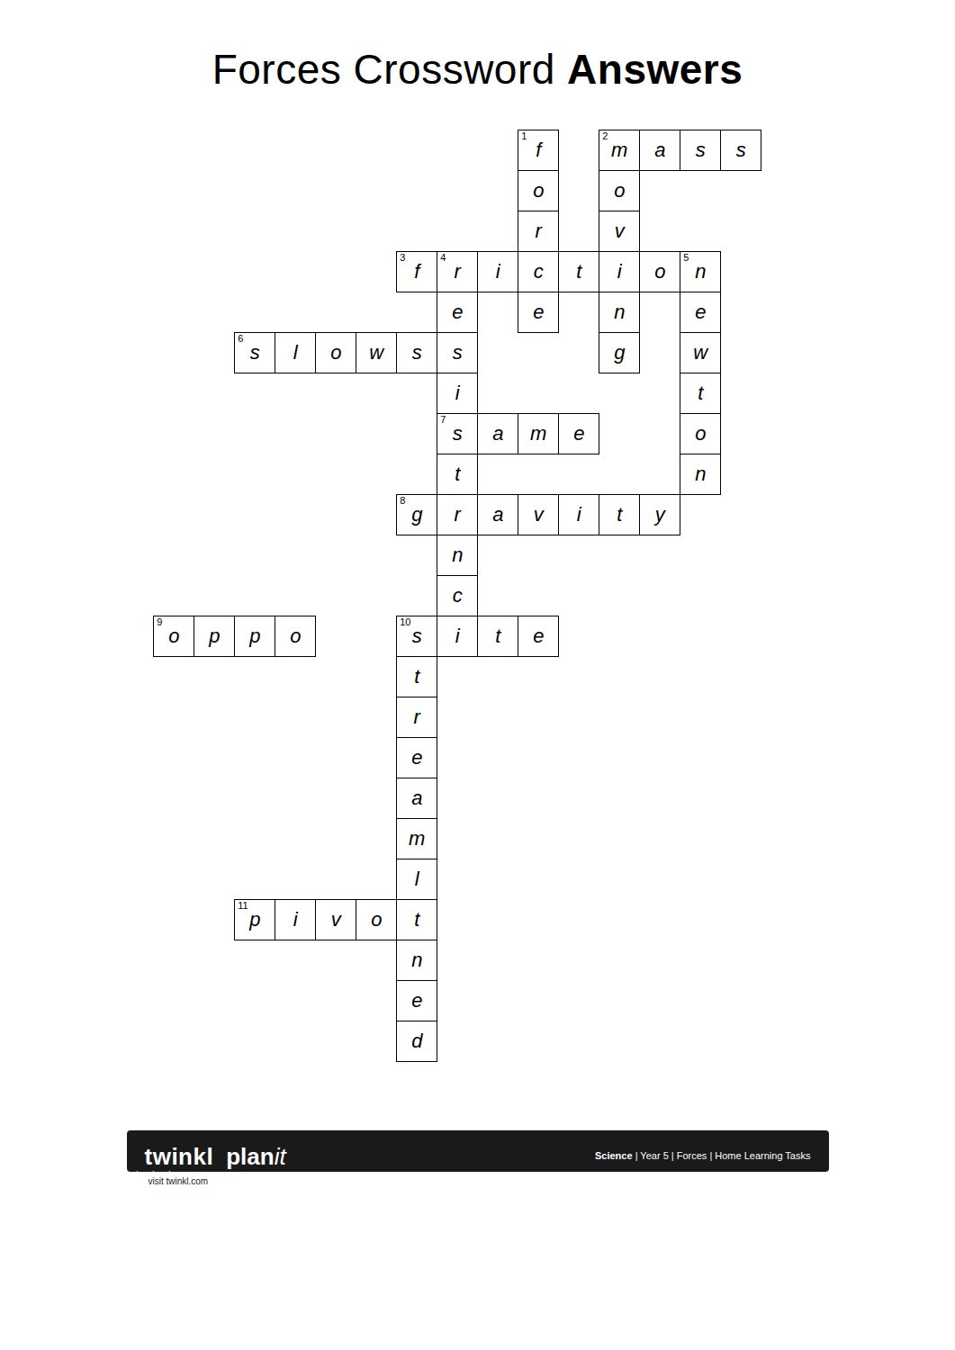Forces Crossword Answers
| | | | | | | | | | 1 f | | 2 m | a | s | s | |
| | | | | | | | | | o | | o | | | | |
| | | | | | | | | | r | | v | | | | |
| | | | | | | 3 f | 4 r | i | c | t | i | o | 5 n | | |
| | | | | | | | e | | e | | n | | e | | |
| | | 6 s | l | o | w | s | s | | | | g | | w | | |
| | | | | | | | i | | | | | | t | | |
| | | | | | | | 7 s | a | m | e | | | o | | |
| | | | | | | | t | | | | | | n | | |
| | | | | | | 8 g | r | a | v | i | t | y | | | |
| | | | | | | | n | | | | | | | | |
| | | | | | | | c | | | | | | | | |
| 9 o | p | p | o | | | 10 s | i | t | e | | | | | | |
| | | | | | | t | | | | | | | | | |
| | | | | | | r | | | | | | | | | |
| | | | | | | e | | | | | | | | | |
| | | | | | | a | | | | | | | | | |
| | | | | | | m | | | | | | | | | |
| | | | | | | l | | | | | | | | | |
| | | 11 p | i | v | o | t | | | | | | | | | |
| | | | | | | n | | | | | | | | | |
| | | | | | | e | | | | | | | | | |
| | | | | | | d | | | | | | | | | |
★ ★ ★
twinkl planit
visit twinkl.com
Science | Year 5 | Forces | Home Learning Tasks